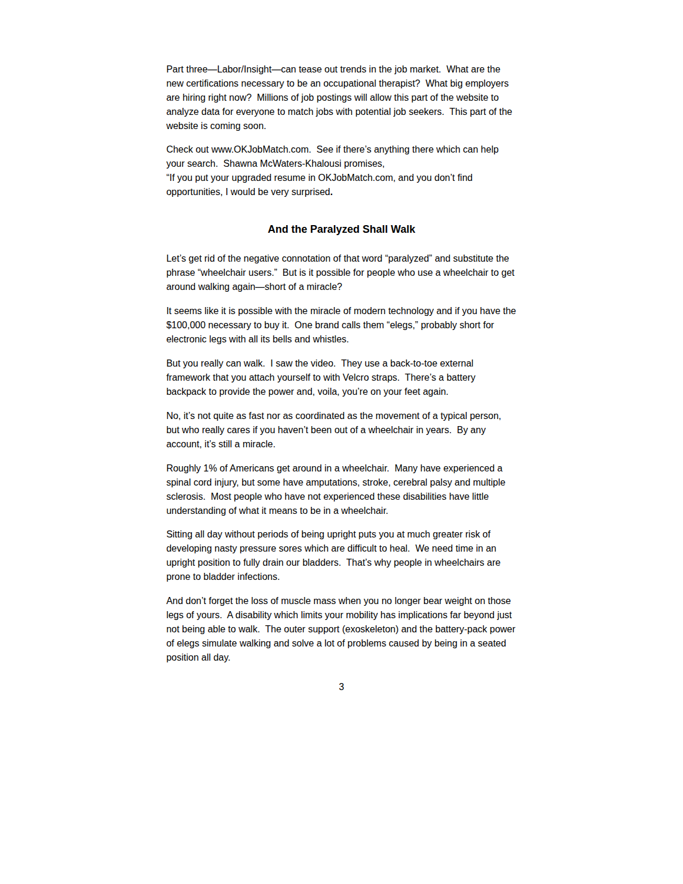Part three—Labor/Insight—can tease out trends in the job market. What are the new certifications necessary to be an occupational therapist? What big employers are hiring right now? Millions of job postings will allow this part of the website to analyze data for everyone to match jobs with potential job seekers. This part of the website is coming soon.
Check out www.OKJobMatch.com. See if there’s anything there which can help your search. Shawna McWaters-Khalousi promises,
“If you put your upgraded resume in OKJobMatch.com, and you don’t find opportunities, I would be very surprised.
And the Paralyzed Shall Walk
Let’s get rid of the negative connotation of that word “paralyzed” and substitute the phrase “wheelchair users.” But is it possible for people who use a wheelchair to get around walking again—short of a miracle?
It seems like it is possible with the miracle of modern technology and if you have the $100,000 necessary to buy it. One brand calls them “elegs,” probably short for electronic legs with all its bells and whistles.
But you really can walk. I saw the video. They use a back-to-toe external framework that you attach yourself to with Velcro straps. There’s a battery backpack to provide the power and, voila, you’re on your feet again.
No, it’s not quite as fast nor as coordinated as the movement of a typical person, but who really cares if you haven’t been out of a wheelchair in years. By any account, it’s still a miracle.
Roughly 1% of Americans get around in a wheelchair. Many have experienced a spinal cord injury, but some have amputations, stroke, cerebral palsy and multiple sclerosis. Most people who have not experienced these disabilities have little understanding of what it means to be in a wheelchair.
Sitting all day without periods of being upright puts you at much greater risk of developing nasty pressure sores which are difficult to heal. We need time in an upright position to fully drain our bladders. That’s why people in wheelchairs are prone to bladder infections.
And don’t forget the loss of muscle mass when you no longer bear weight on those legs of yours. A disability which limits your mobility has implications far beyond just not being able to walk. The outer support (exoskeleton) and the battery-pack power of elegs simulate walking and solve a lot of problems caused by being in a seated position all day.
3